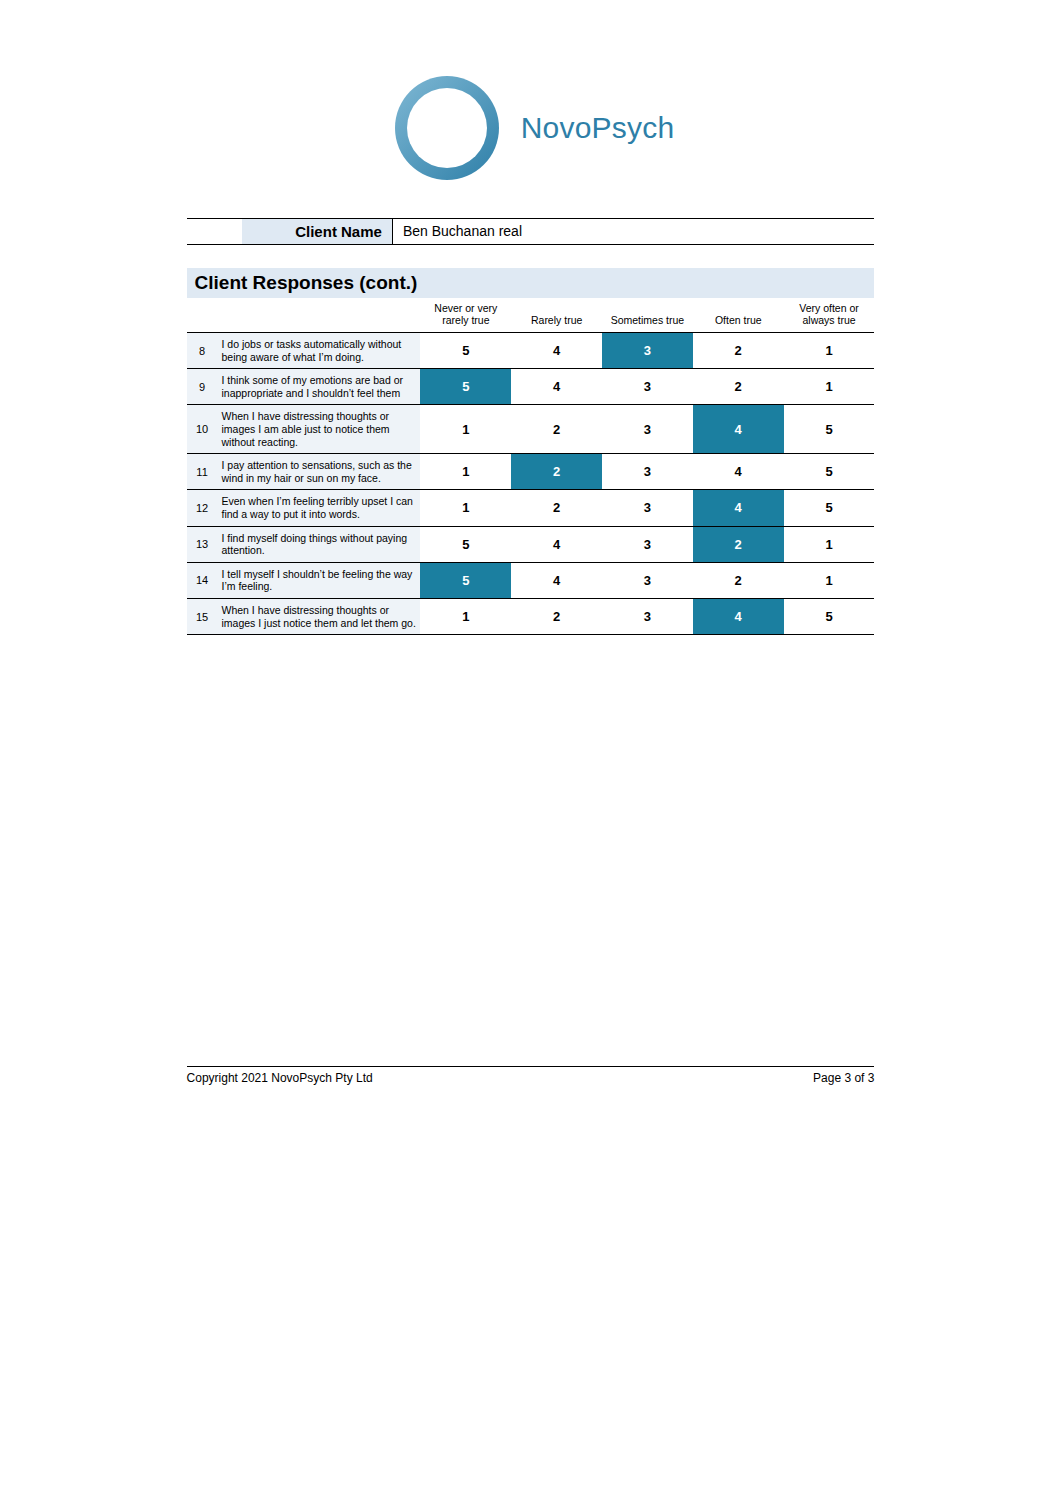NovoPsych
Client Name
Ben Buchanan real
Client Responses (cont.)
| | | Never or very rarely true | Rarely true | Sometimes true | Often true | Very often or always true |
| --- | --- | --- | --- | --- | --- | --- |
| 8 | I do jobs or tasks automatically without being aware of what I’m doing. | 5 | 4 | 3 | 2 | 1 |
| 9 | I think some of my emotions are bad or inappropriate and I shouldn’t feel them | 5 | 4 | 3 | 2 | 1 |
| 10 | When I have distressing thoughts or images I am able just to notice them without reacting. | 1 | 2 | 3 | 4 | 5 |
| 11 | I pay attention to sensations, such as the wind in my hair or sun on my face. | 1 | 2 | 3 | 4 | 5 |
| 12 | Even when I’m feeling terribly upset I can find a way to put it into words. | 1 | 2 | 3 | 4 | 5 |
| 13 | I find myself doing things without paying attention. | 5 | 4 | 3 | 2 | 1 |
| 14 | I tell myself I shouldn’t be feeling the way I’m feeling. | 5 | 4 | 3 | 2 | 1 |
| 15 | When I have distressing thoughts or images I just notice them and let them go. | 1 | 2 | 3 | 4 | 5 |
Copyright 2021 NovoPsych Pty Ltd
Page 3 of 3